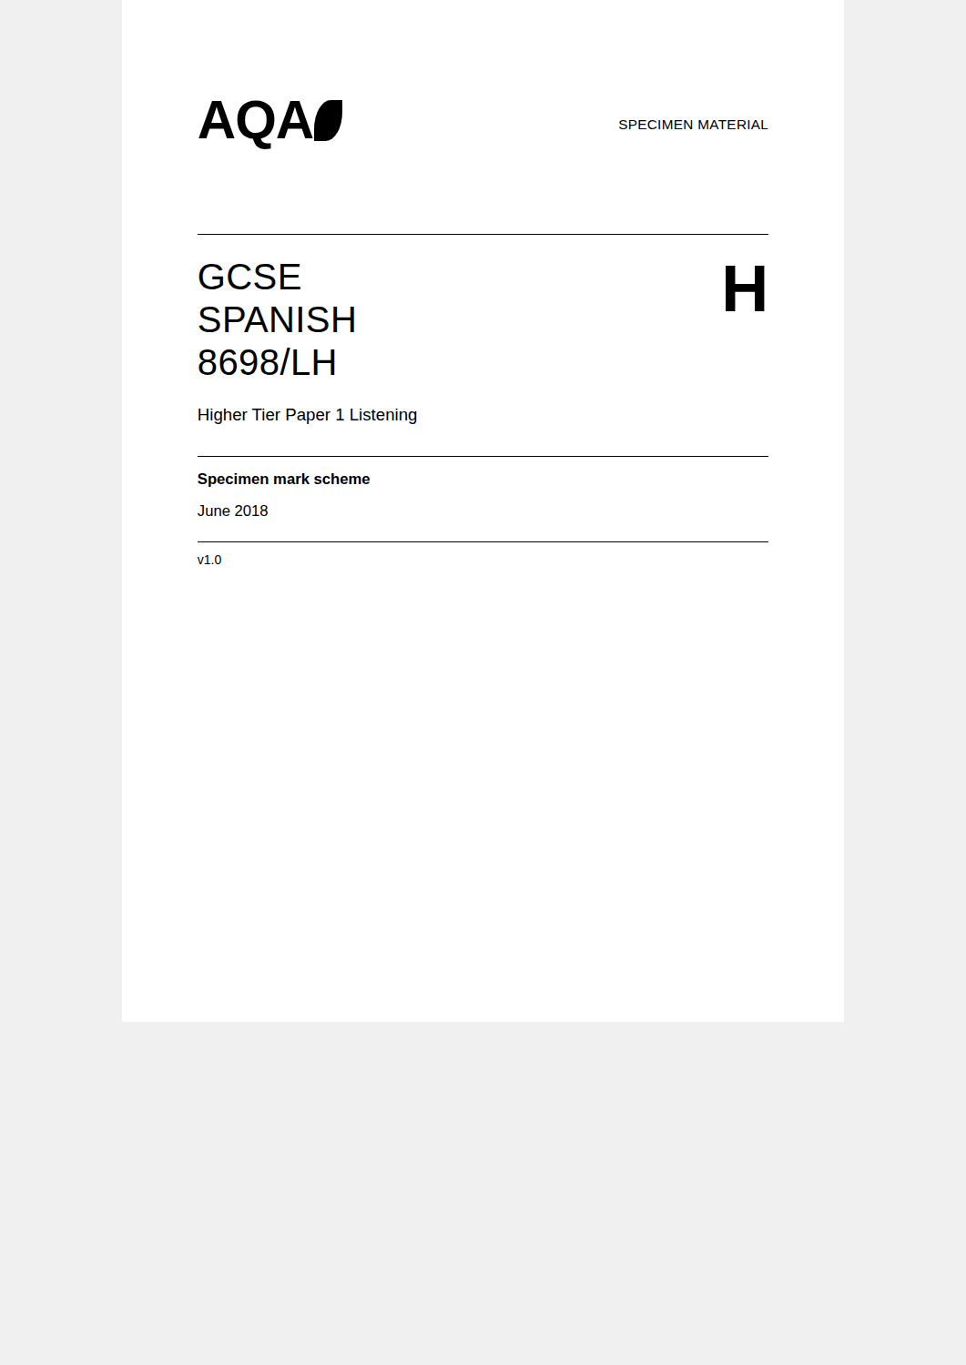AQA
SPECIMEN MATERIAL
H
GCSE
SPANISH
8698/LH
Higher Tier Paper 1 Listening
Specimen mark scheme
June 2018
v1.0